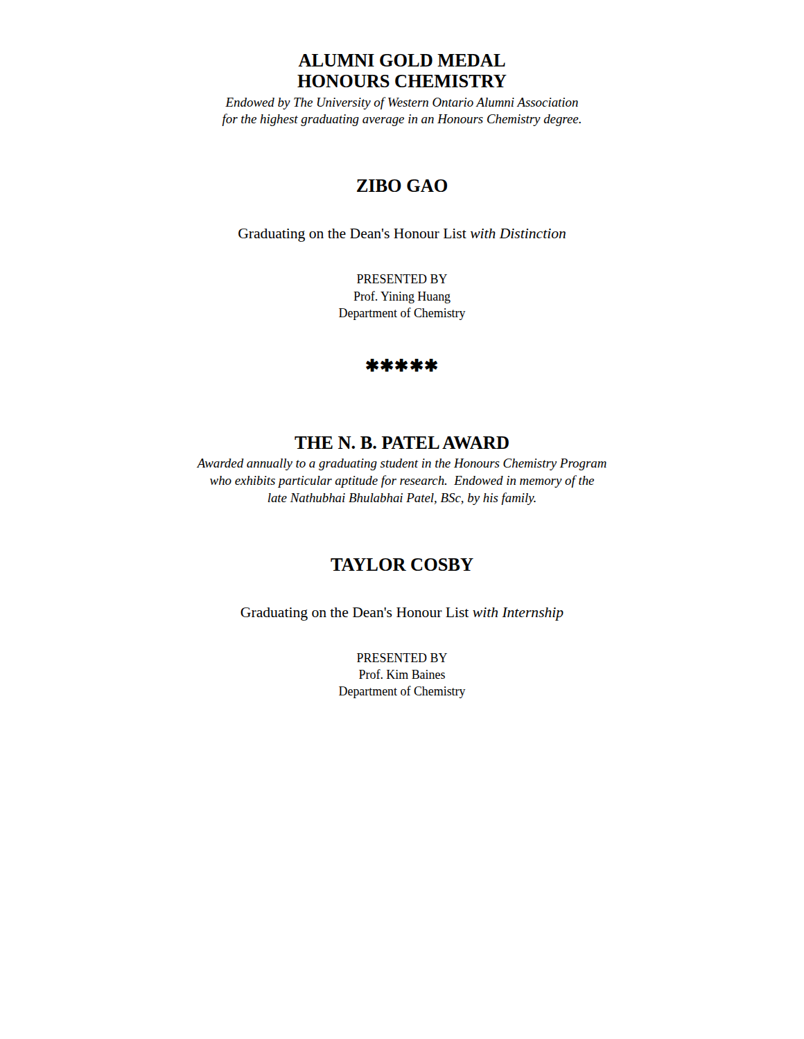ALUMNI GOLD MEDAL
HONOURS CHEMISTRY
Endowed by The University of Western Ontario Alumni Association
for the highest graduating average in an Honours Chemistry degree.
ZIBO GAO
Graduating on the Dean's Honour List with Distinction
PRESENTED BY Prof. Yining Huang
Department of Chemistry
✱✱✱✱✱
THE N. B. PATEL AWARD
Awarded annually to a graduating student in the Honours Chemistry Program
who exhibits particular aptitude for research. Endowed in memory of the
late Nathubhai Bhulabhai Patel, BSc, by his family.
TAYLOR COSBY
Graduating on the Dean's Honour List with Internship
PRESENTED BY Prof. Kim Baines
Department of Chemistry